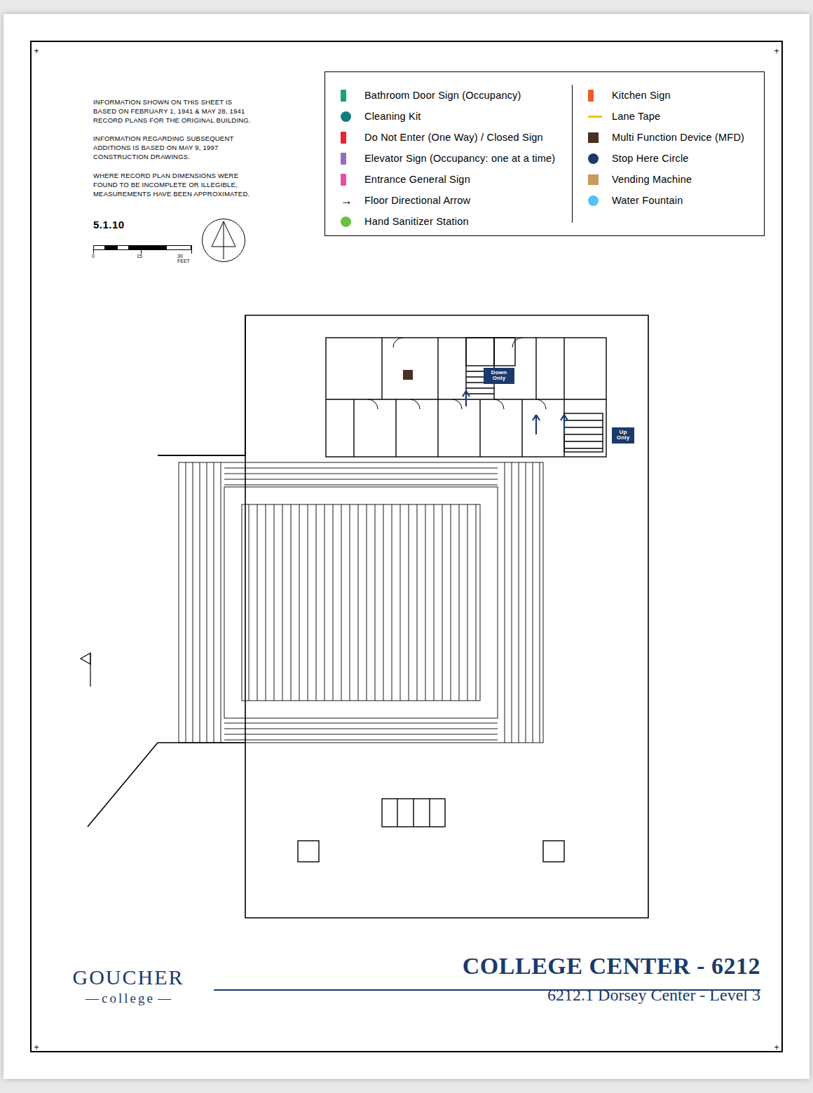+
+
+
+
INFORMATION SHOWN ON THIS SHEET IS BASED ON FEBRUARY 1, 1941 & MAY 28, 1941 RECORD PLANS FOR THE ORIGINAL BUILDING.
INFORMATION REGARDING SUBSEQUENT ADDITIONS IS BASED ON MAY 9, 1997 CONSTRUCTION DRAWINGS.
WHERE RECORD PLAN DIMENSIONS WERE FOUND TO BE INCOMPLETE OR ILLEGIBLE, MEASUREMENTS HAVE BEEN APPROXIMATED.
5.1.10
0
15
30 FEET
Bathroom Door Sign (Occupancy)
Cleaning Kit
Do Not Enter (One Way) / Closed Sign
Elevator Sign (Occupancy: one at a time)
Entrance General Sign
→Floor Directional Arrow
Hand Sanitizer Station
Kitchen Sign
Lane Tape
Multi Function Device (MFD)
Stop Here Circle
Vending Machine
Water Fountain
Down
Only
Up
Only
GOUCHER
college
COLLEGE CENTER - 6212
6212.1 Dorsey Center - Level 3